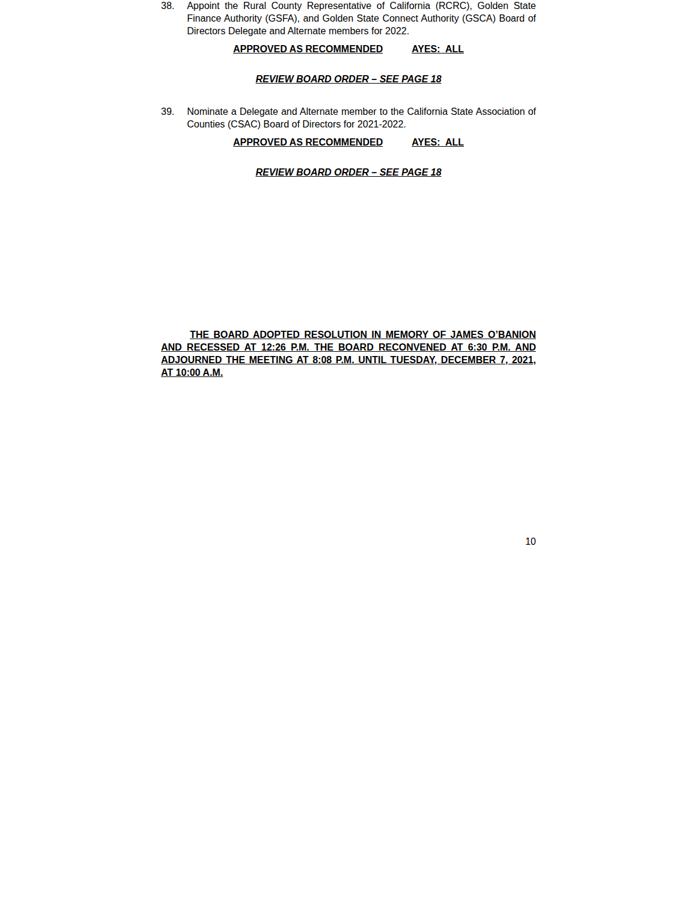38.
Appoint the Rural County Representative of California (RCRC), Golden State Finance Authority (GSFA), and Golden State Connect Authority (GSCA) Board of Directors Delegate and Alternate members for 2022.
APPROVED AS RECOMMENDED AYES: ALL
REVIEW BOARD ORDER – SEE PAGE 18
39.
Nominate a Delegate and Alternate member to the California State Association of Counties (CSAC) Board of Directors for 2021-2022.
APPROVED AS RECOMMENDED AYES: ALL
REVIEW BOARD ORDER – SEE PAGE 18
THE BOARD ADOPTED RESOLUTION IN MEMORY OF JAMES O’BANION AND RECESSED AT 12:26 P.M. THE BOARD RECONVENED AT 6:30 P.M. AND ADJOURNED THE MEETING AT 8:08 P.M. UNTIL TUESDAY, DECEMBER 7, 2021, AT 10:00 A.M.
10